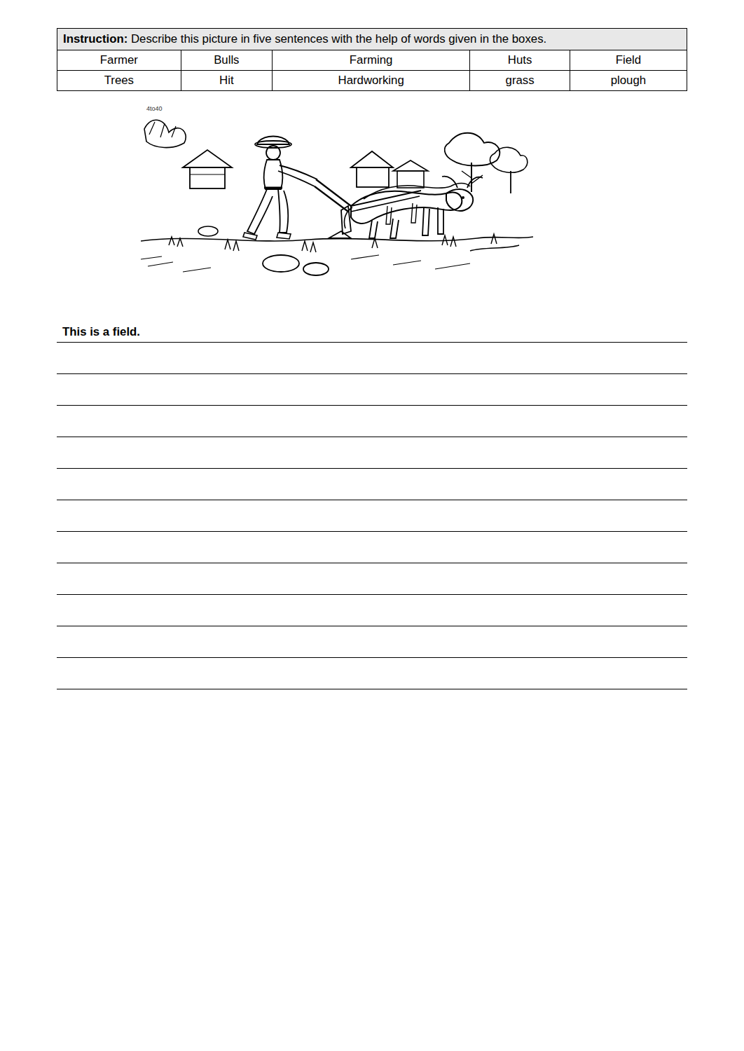| Instruction: Describe this picture in five sentences with the help of words given in the boxes. |
| Farmer | Bulls | Farming | Huts | Field |
| Trees | Hit | Hardworking | grass | plough |
4to40
This is a field.